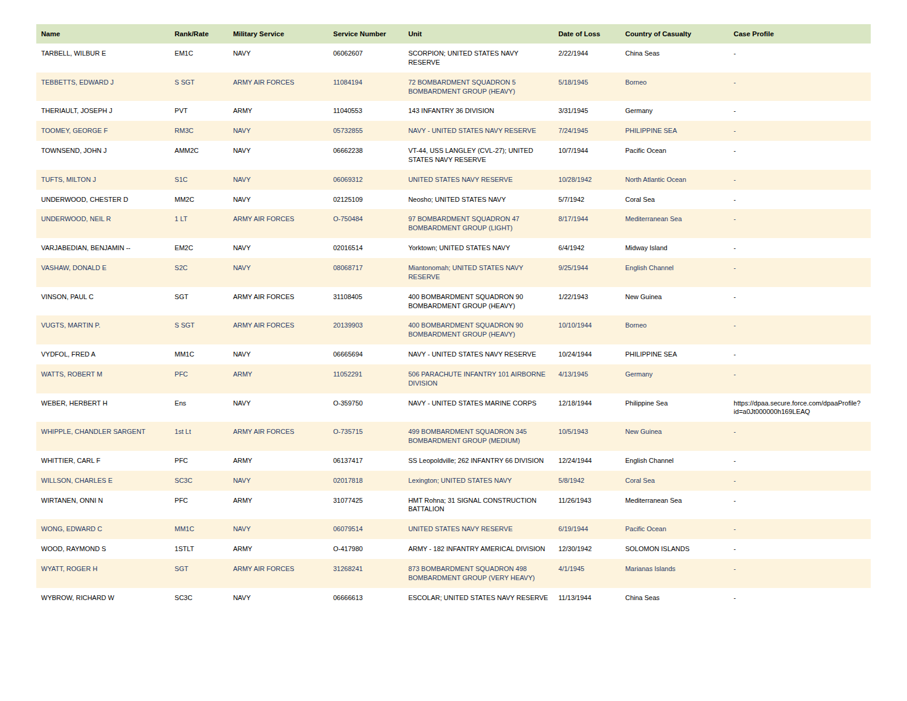| Name | Rank/Rate | Military Service | Service Number | Unit | Date of Loss | Country of Casualty | Case Profile |
| --- | --- | --- | --- | --- | --- | --- | --- |
| TARBELL, WILBUR E | EM1C | NAVY | 06062607 | SCORPION; UNITED STATES NAVY RESERVE | 2/22/1944 | China Seas | - |
| TEBBETTS, EDWARD J | S SGT | ARMY AIR FORCES | 11084194 | 72 BOMBARDMENT SQUADRON 5 BOMBARDMENT GROUP (HEAVY) | 5/18/1945 | Borneo | - |
| THERIAULT, JOSEPH J | PVT | ARMY | 11040553 | 143 INFANTRY 36 DIVISION | 3/31/1945 | Germany | - |
| TOOMEY, GEORGE F | RM3C | NAVY | 05732855 | NAVY - UNITED STATES NAVY RESERVE | 7/24/1945 | PHILIPPINE SEA | - |
| TOWNSEND, JOHN J | AMM2C | NAVY | 06662238 | VT-44, USS LANGLEY (CVL-27); UNITED STATES NAVY RESERVE | 10/7/1944 | Pacific Ocean | - |
| TUFTS, MILTON J | S1C | NAVY | 06069312 | UNITED STATES NAVY RESERVE | 10/28/1942 | North Atlantic Ocean | - |
| UNDERWOOD, CHESTER D | MM2C | NAVY | 02125109 | Neosho; UNITED STATES NAVY | 5/7/1942 | Coral Sea | - |
| UNDERWOOD, NEIL R | 1 LT | ARMY AIR FORCES | O-750484 | 97 BOMBARDMENT SQUADRON 47 BOMBARDMENT GROUP (LIGHT) | 8/17/1944 | Mediterranean Sea | - |
| VARJABEDIAN, BENJAMIN -- | EM2C | NAVY | 02016514 | Yorktown; UNITED STATES NAVY | 6/4/1942 | Midway Island | - |
| VASHAW, DONALD E | S2C | NAVY | 08068717 | Miantonomah; UNITED STATES NAVY RESERVE | 9/25/1944 | English Channel | - |
| VINSON, PAUL C | SGT | ARMY AIR FORCES | 31108405 | 400 BOMBARDMENT SQUADRON 90 BOMBARDMENT GROUP (HEAVY) | 1/22/1943 | New Guinea | - |
| VUGTS, MARTIN P. | S SGT | ARMY AIR FORCES | 20139903 | 400 BOMBARDMENT SQUADRON 90 BOMBARDMENT GROUP (HEAVY) | 10/10/1944 | Borneo | - |
| VYDFOL, FRED A | MM1C | NAVY | 06665694 | NAVY - UNITED STATES NAVY RESERVE | 10/24/1944 | PHILIPPINE SEA | - |
| WATTS, ROBERT M | PFC | ARMY | 11052291 | 506 PARACHUTE INFANTRY 101 AIRBORNE DIVISION | 4/13/1945 | Germany | - |
| WEBER, HERBERT H | Ens | NAVY | O-359750 | NAVY - UNITED STATES MARINE CORPS | 12/18/1944 | Philippine Sea | https://dpaa.secure.force.com/dpaaProfile?id=a0Jt000000h169LEAQ |
| WHIPPLE, CHANDLER SARGENT | 1st Lt | ARMY AIR FORCES | O-735715 | 499 BOMBARDMENT SQUADRON 345 BOMBARDMENT GROUP (MEDIUM) | 10/5/1943 | New Guinea | - |
| WHITTIER, CARL F | PFC | ARMY | 06137417 | SS Leopoldville; 262 INFANTRY 66 DIVISION | 12/24/1944 | English Channel | - |
| WILLSON, CHARLES E | SC3C | NAVY | 02017818 | Lexington; UNITED STATES NAVY | 5/8/1942 | Coral Sea | - |
| WIRTANEN, ONNI N | PFC | ARMY | 31077425 | HMT Rohna; 31 SIGNAL CONSTRUCTION BATTALION | 11/26/1943 | Mediterranean Sea | - |
| WONG, EDWARD C | MM1C | NAVY | 06079514 | UNITED STATES NAVY RESERVE | 6/19/1944 | Pacific Ocean | - |
| WOOD, RAYMOND S | 1STLT | ARMY | O-417980 | ARMY - 182 INFANTRY AMERICAL DIVISION | 12/30/1942 | SOLOMON ISLANDS | - |
| WYATT, ROGER H | SGT | ARMY AIR FORCES | 31268241 | 873 BOMBARDMENT SQUADRON 498 BOMBARDMENT GROUP (VERY HEAVY) | 4/1/1945 | Marianas Islands | - |
| WYBROW, RICHARD W | SC3C | NAVY | 06666613 | ESCOLAR; UNITED STATES NAVY RESERVE | 11/13/1944 | China Seas | - |